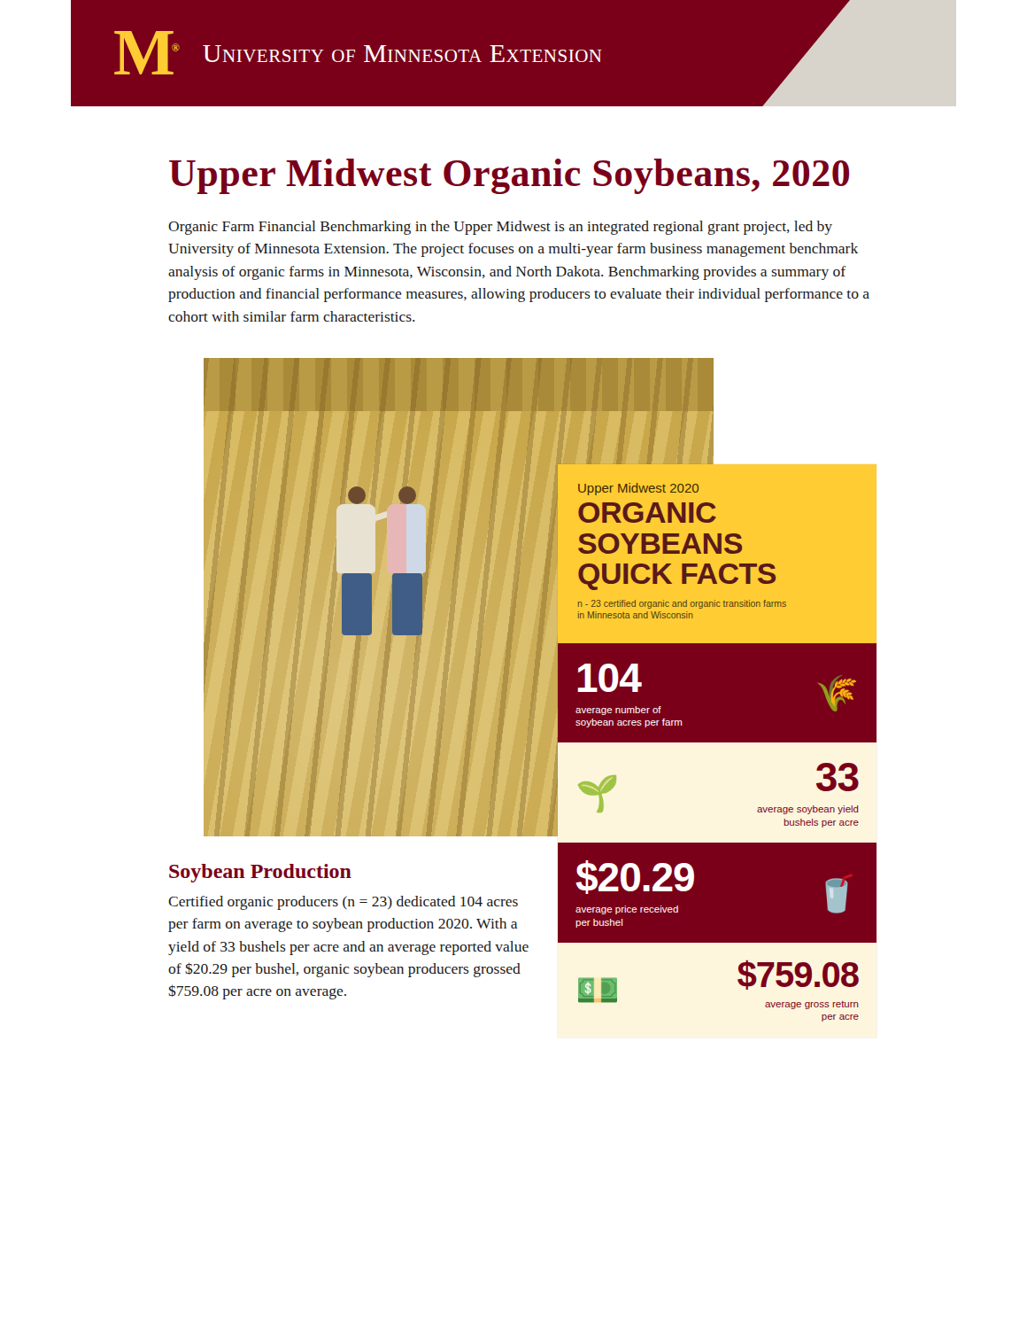M®
University of Minnesota Extension
Upper Midwest Organic Soybeans, 2020
Organic Farm Financial Benchmarking in the Upper Midwest is an integrated regional grant project, led by University of Minnesota Extension. The project focuses on a multi-year farm business management benchmark analysis of organic farms in Minnesota, Wisconsin, and North Dakota. Benchmarking provides a summary of production and financial performance measures, allowing producers to evaluate their individual performance to a cohort with similar farm characteristics.
Upper Midwest 2020
ORGANIC
SOYBEANS
QUICK FACTS
n - 23 certified organic and organic transition farms
in Minnesota and Wisconsin
104
average number of
soybean acres per farm
🌾
🌱
33
average soybean yield
bushels per acre
$20.29
average price received
per bushel
🥤
💵
$759.08
average gross return
per acre
Soybean Production
Certified organic producers (n = 23) dedicated 104 acres per farm on average to soybean production 2020. With a yield of 33 bushels per acre and an average reported value of $20.29 per bushel, organic soybean producers grossed $759.08 per acre on average.